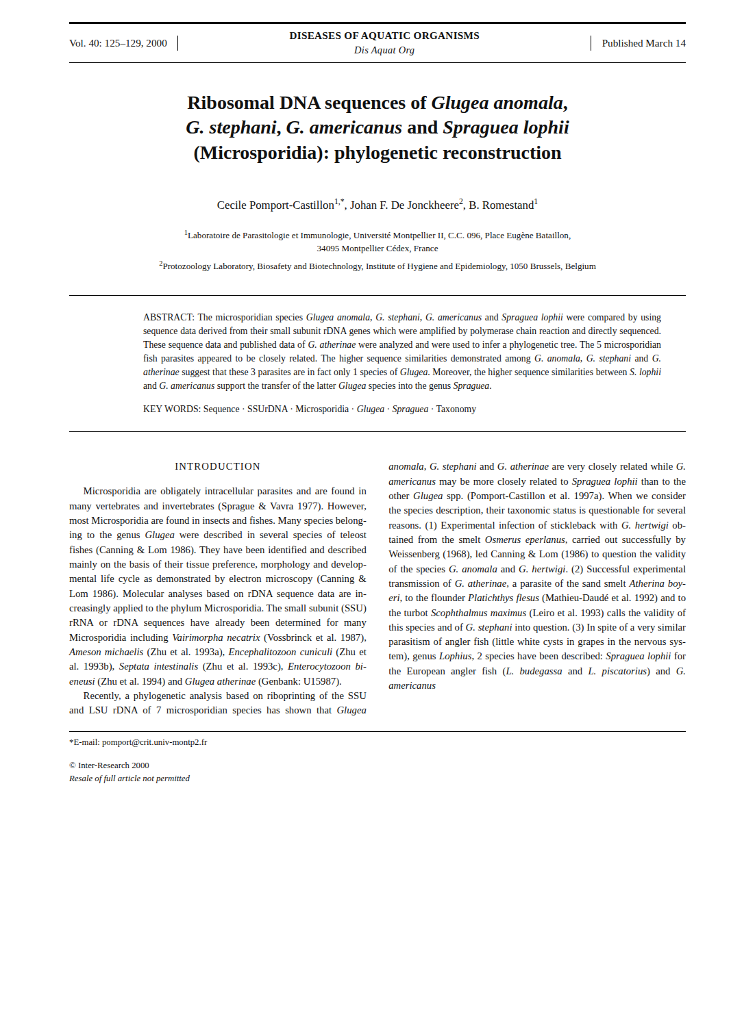Vol. 40: 125–129, 2000
DISEASES OF AQUATIC ORGANISMS Dis Aquat Org
Published March 14
Ribosomal DNA sequences of Glugea anomala,
G. stephani, G. americanus and Spraguea lophii
(Microsporidia): phylogenetic reconstruction
Cecile Pomport-Castillon1,*, Johan F. De Jonckheere2, B. Romestand1
1Laboratoire de Parasitologie et Immunologie, Université Montpellier II, C.C. 096, Place Eugène Bataillon,
34095 Montpellier Cédex, France
2Protozoology Laboratory, Biosafety and Biotechnology, Institute of Hygiene and Epidemiology, 1050 Brussels, Belgium
ABSTRACT: The microsporidian species Glugea anomala, G. stephani, G. americanus and Spraguea lophii were compared by using sequence data derived from their small subunit rDNA genes which were amplified by polymerase chain reaction and directly sequenced. These sequence data and published data of G. atherinae were analyzed and were used to infer a phylogenetic tree. The 5 microsporidian fish parasites appeared to be closely related. The higher sequence similarities demonstrated among G. anomala, G. stephani and G. atherinae suggest that these 3 parasites are in fact only 1 species of Glugea. Moreover, the higher sequence similarities between S. lophii and G. americanus support the transfer of the latter Glugea species into the genus Spraguea.
KEY WORDS: Sequence · SSUrDNA · Microsporidia · Glugea · Spraguea · Taxonomy
INTRODUCTION
Microsporidia are obligately intracellular parasites and are found in many vertebrates and invertebrates (Sprague & Vavra 1977). However, most Microsporidia are found in insects and fishes. Many species belonging to the genus Glugea were described in several species of teleost fishes (Canning & Lom 1986). They have been identified and described mainly on the basis of their tissue preference, morphology and developmental life cycle as demonstrated by electron microscopy (Canning & Lom 1986). Molecular analyses based on rDNA sequence data are increasingly applied to the phylum Microsporidia. The small subunit (SSU) rRNA or rDNA sequences have already been determined for many Microsporidia including Vairimorpha necatrix (Vossbrinck et al. 1987), Ameson michaelis (Zhu et al. 1993a), Encephalitozoon cuniculi (Zhu et al. 1993b), Septata intestinalis (Zhu et al. 1993c), Enterocytozoon bieneusi (Zhu et al. 1994) and Glugea atherinae (Genbank: U15987).
Recently, a phylogenetic analysis based on riboprinting of the SSU and LSU rDNA of 7 microsporidian species has shown that Glugea anomala, G. stephani and G. atherinae are very closely related while G. americanus may be more closely related to Spraguea lophii than to the other Glugea spp. (Pomport-Castillon et al. 1997a). When we consider the species description, their taxonomic status is questionable for several reasons. (1) Experimental infection of stickleback with G. hertwigi obtained from the smelt Osmerus eperlanus, carried out successfully by Weissenberg (1968), led Canning & Lom (1986) to question the validity of the species G. anomala and G. hertwigi. (2) Successful experimental transmission of G. atherinae, a parasite of the sand smelt Atherina boyeri, to the flounder Platichthys flesus (Mathieu-Daudé et al. 1992) and to the turbot Scophthalmus maximus (Leiro et al. 1993) calls the validity of this species and of G. stephani into question. (3) In spite of a very similar parasitism of angler fish (little white cysts in grapes in the nervous system), genus Lophius, 2 species have been described: Spraguea lophii for the European angler fish (L. budegassa and L. piscatorius) and G. americanus
*E-mail: pomport@crit.univ-montp2.fr
© Inter-Research 2000
Resale of full article not permitted